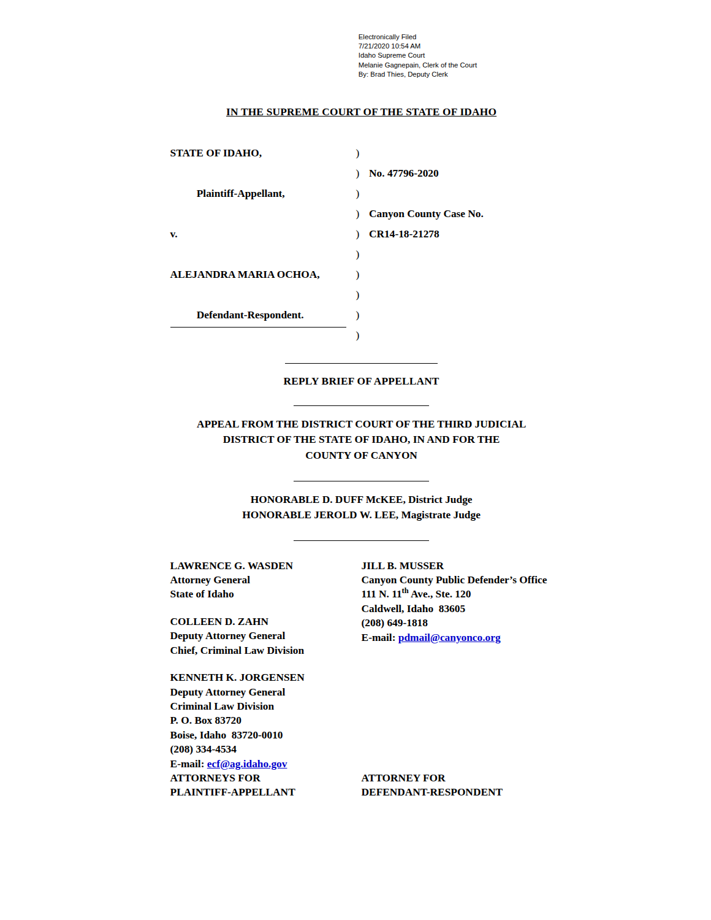Electronically Filed
7/21/2020 10:54 AM
Idaho Supreme Court
Melanie Gagnepain, Clerk of the Court
By: Brad Thies, Deputy Clerk
IN THE SUPREME COURT OF THE STATE OF IDAHO
| STATE OF IDAHO, | ) | |
| | ) | No. 47796-2020 |
| Plaintiff-Appellant, | ) | |
| | ) | Canyon County Case No. |
| v. | ) | CR14-18-21278 |
| | ) | |
| ALEJANDRA MARIA OCHOA, | ) | |
| | ) | |
| Defendant-Respondent. | ) | |
| | ) | |
REPLY BRIEF OF APPELLANT
APPEAL FROM THE DISTRICT COURT OF THE THIRD JUDICIAL
DISTRICT OF THE STATE OF IDAHO, IN AND FOR THE
COUNTY OF CANYON
HONORABLE D. DUFF McKEE, District Judge
HONORABLE JEROLD W. LEE, Magistrate Judge
| LAWRENCE G. WASDEN Attorney General State of Idaho COLLEEN D. ZAHN Deputy Attorney General Chief, Criminal Law Division KENNETH K. JORGENSEN Deputy Attorney General Criminal Law Division P. O. Box 83720 Boise, Idaho 83720-0010 (208) 334-4534 E-mail: ecf@ag.idaho.gov | JILL B. MUSSER Canyon County Public Defender’s Office 111 N. 11 th Ave., Ste. 120 Caldwell, Idaho 83605 (208) 649-1818 E-mail: pdmail@canyonco.org |
| ATTORNEYS FOR PLAINTIFF-APPELLANT | ATTORNEY FOR DEFENDANT-RESPONDENT |